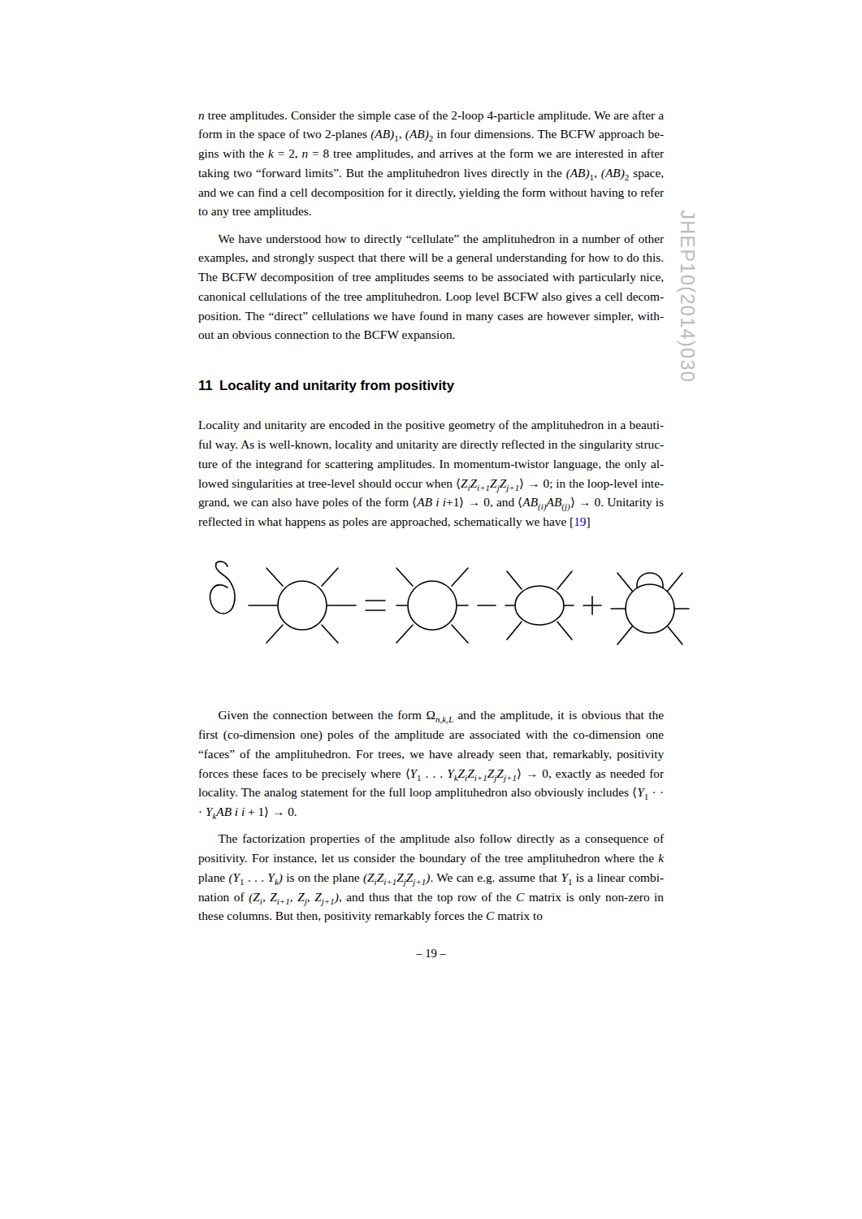JHEP10(2014)030
n tree amplitudes. Consider the simple case of the 2-loop 4-particle amplitude. We are after a form in the space of two 2-planes (AB)1, (AB)2 in four dimensions. The BCFW approach begins with the k = 2, n = 8 tree amplitudes, and arrives at the form we are interested in after taking two “forward limits”. But the amplituhedron lives directly in the (AB)1, (AB)2 space, and we can find a cell decomposition for it directly, yielding the form without having to refer to any tree amplitudes.
We have understood how to directly “cellulate” the amplituhedron in a number of other examples, and strongly suspect that there will be a general understanding for how to do this. The BCFW decomposition of tree amplitudes seems to be associated with particularly nice, canonical cellulations of the tree amplituhedron. Loop level BCFW also gives a cell decomposition. The “direct” cellulations we have found in many cases are however simpler, without an obvious connection to the BCFW expansion.
11 Locality and unitarity from positivity
Locality and unitarity are encoded in the positive geometry of the amplituhedron in a beautiful way. As is well-known, locality and unitarity are directly reflected in the singularity structure of the integrand for scattering amplitudes. In momentum-twistor language, the only allowed singularities at tree-level should occur when ⟨ZiZi+1ZjZj+1⟩ → 0; in the loop-level integrand, we can also have poles of the form ⟨AB i i+1⟩ → 0, and ⟨AB(i)AB(j)⟩ → 0. Unitarity is reflected in what happens as poles are approached, schematically we have [19]
Given the connection between the form Ωn,k,L and the amplitude, it is obvious that the first (co-dimension one) poles of the amplitude are associated with the co-dimension one “faces” of the amplituhedron. For trees, we have already seen that, remarkably, positivity forces these faces to be precisely where ⟨Y1 . . . YkZiZi+1ZjZj+1⟩ → 0, exactly as needed for locality. The analog statement for the full loop amplituhedron also obviously includes ⟨Y1 · · · YkAB i i + 1⟩ → 0.
The factorization properties of the amplitude also follow directly as a consequence of positivity. For instance, let us consider the boundary of the tree amplituhedron where the k plane (Y1 . . . Yk) is on the plane (ZiZi+1ZjZj+1). We can e.g. assume that Y1 is a linear combination of (Zi, Zi+1, Zj, Zj+1), and thus that the top row of the C matrix is only non-zero in these columns. But then, positivity remarkably forces the C matrix to
– 19 –